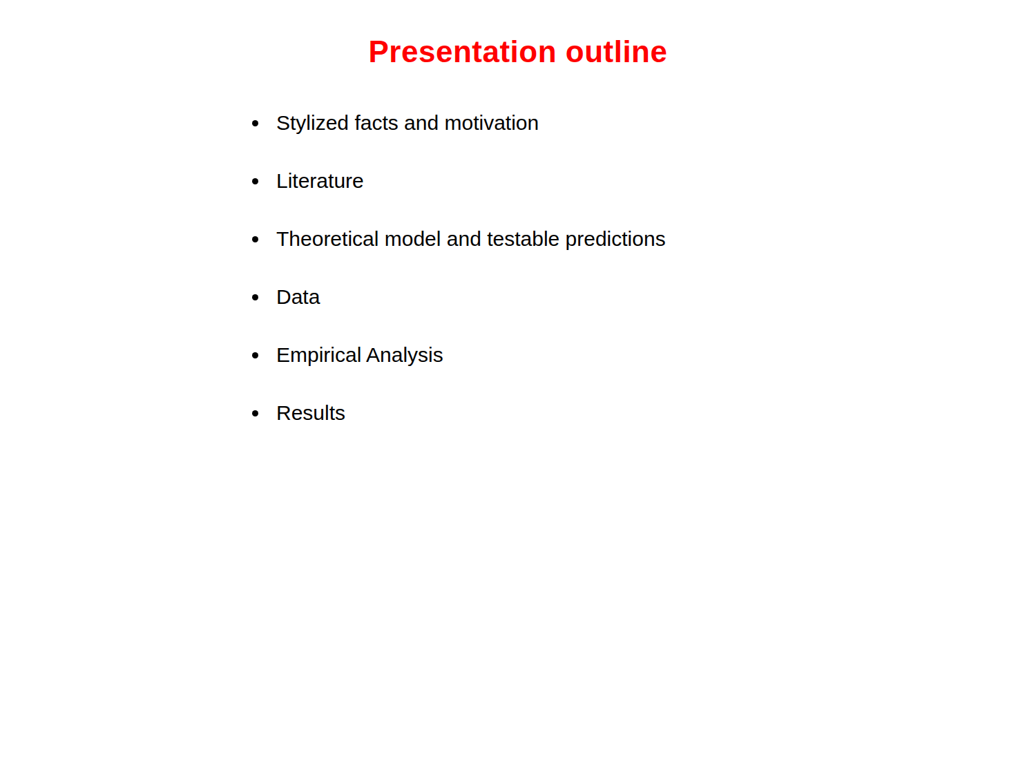Presentation outline
Stylized facts and motivation
Literature
Theoretical model and testable predictions
Data
Empirical Analysis
Results